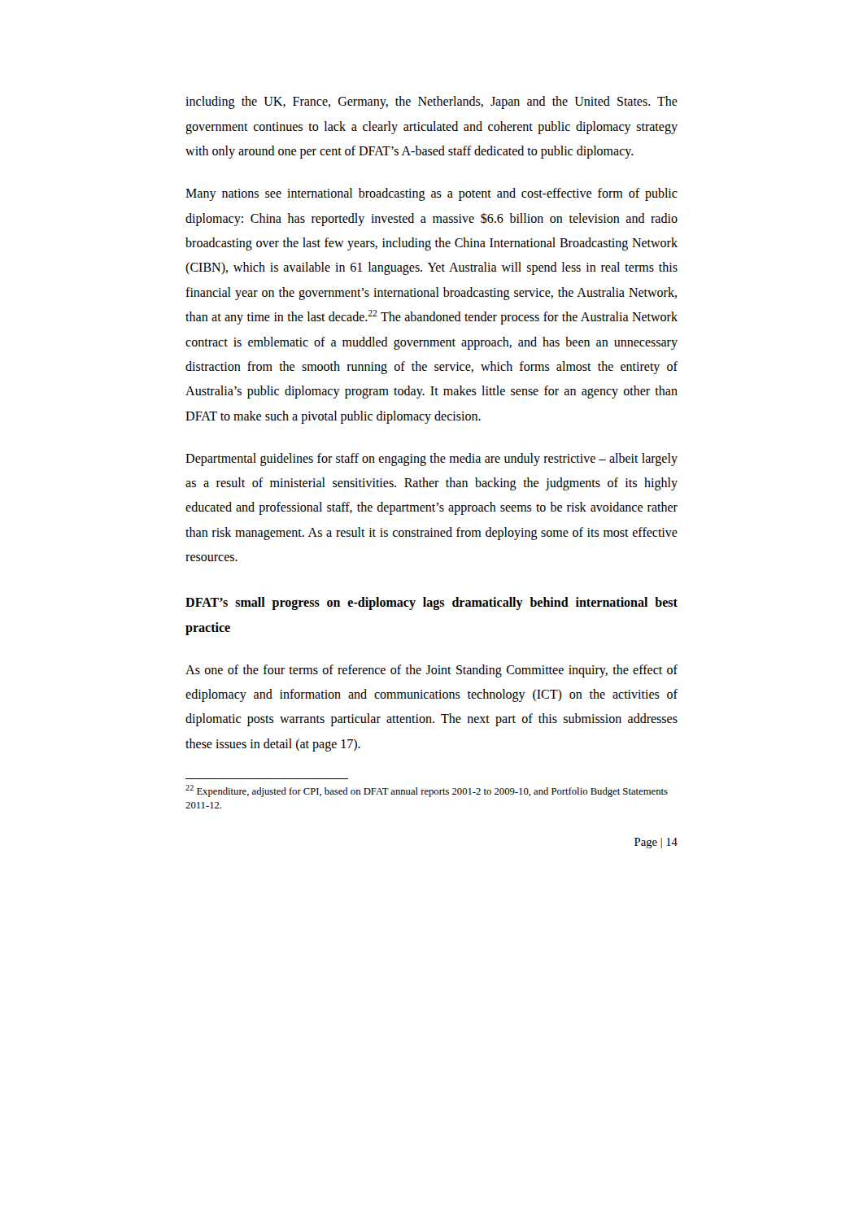including the UK, France, Germany, the Netherlands, Japan and the United States. The government continues to lack a clearly articulated and coherent public diplomacy strategy with only around one per cent of DFAT’s A-based staff dedicated to public diplomacy.
Many nations see international broadcasting as a potent and cost-effective form of public diplomacy: China has reportedly invested a massive $6.6 billion on television and radio broadcasting over the last few years, including the China International Broadcasting Network (CIBN), which is available in 61 languages. Yet Australia will spend less in real terms this financial year on the government’s international broadcasting service, the Australia Network, than at any time in the last decade.22 The abandoned tender process for the Australia Network contract is emblematic of a muddled government approach, and has been an unnecessary distraction from the smooth running of the service, which forms almost the entirety of Australia’s public diplomacy program today. It makes little sense for an agency other than DFAT to make such a pivotal public diplomacy decision.
Departmental guidelines for staff on engaging the media are unduly restrictive – albeit largely as a result of ministerial sensitivities. Rather than backing the judgments of its highly educated and professional staff, the department’s approach seems to be risk avoidance rather than risk management. As a result it is constrained from deploying some of its most effective resources.
DFAT’s small progress on e-diplomacy lags dramatically behind international best practice
As one of the four terms of reference of the Joint Standing Committee inquiry, the effect of ediplomacy and information and communications technology (ICT) on the activities of diplomatic posts warrants particular attention. The next part of this submission addresses these issues in detail (at page 17).
22 Expenditure, adjusted for CPI, based on DFAT annual reports 2001-2 to 2009-10, and Portfolio Budget Statements 2011-12.
Page | 14